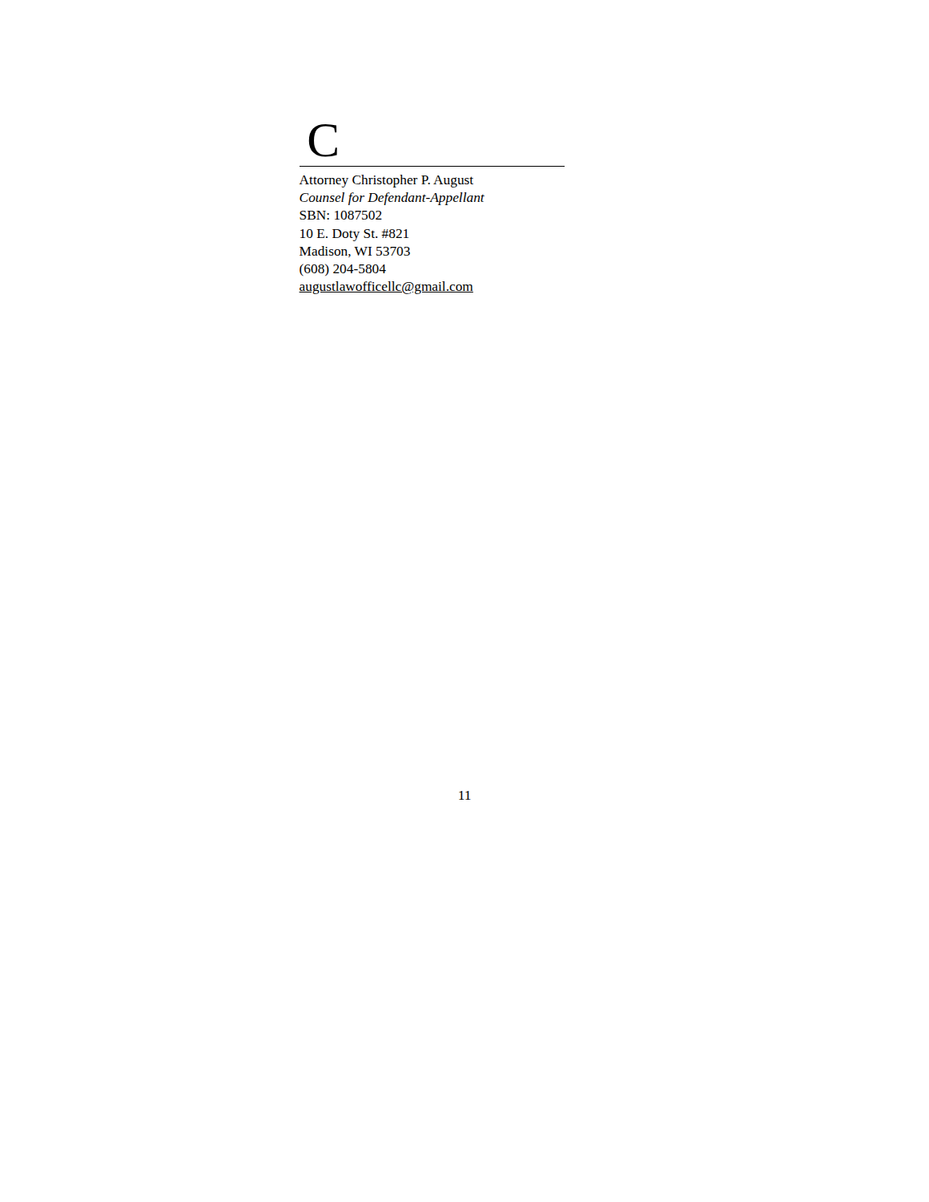C  ​
Attorney Christopher P. August
Counsel for Defendant-Appellant
SBN: 1087502
10 E. Doty St. #821
Madison, WI 53703
(608) 204-5804
augustlawofficellc@gmail.com
11